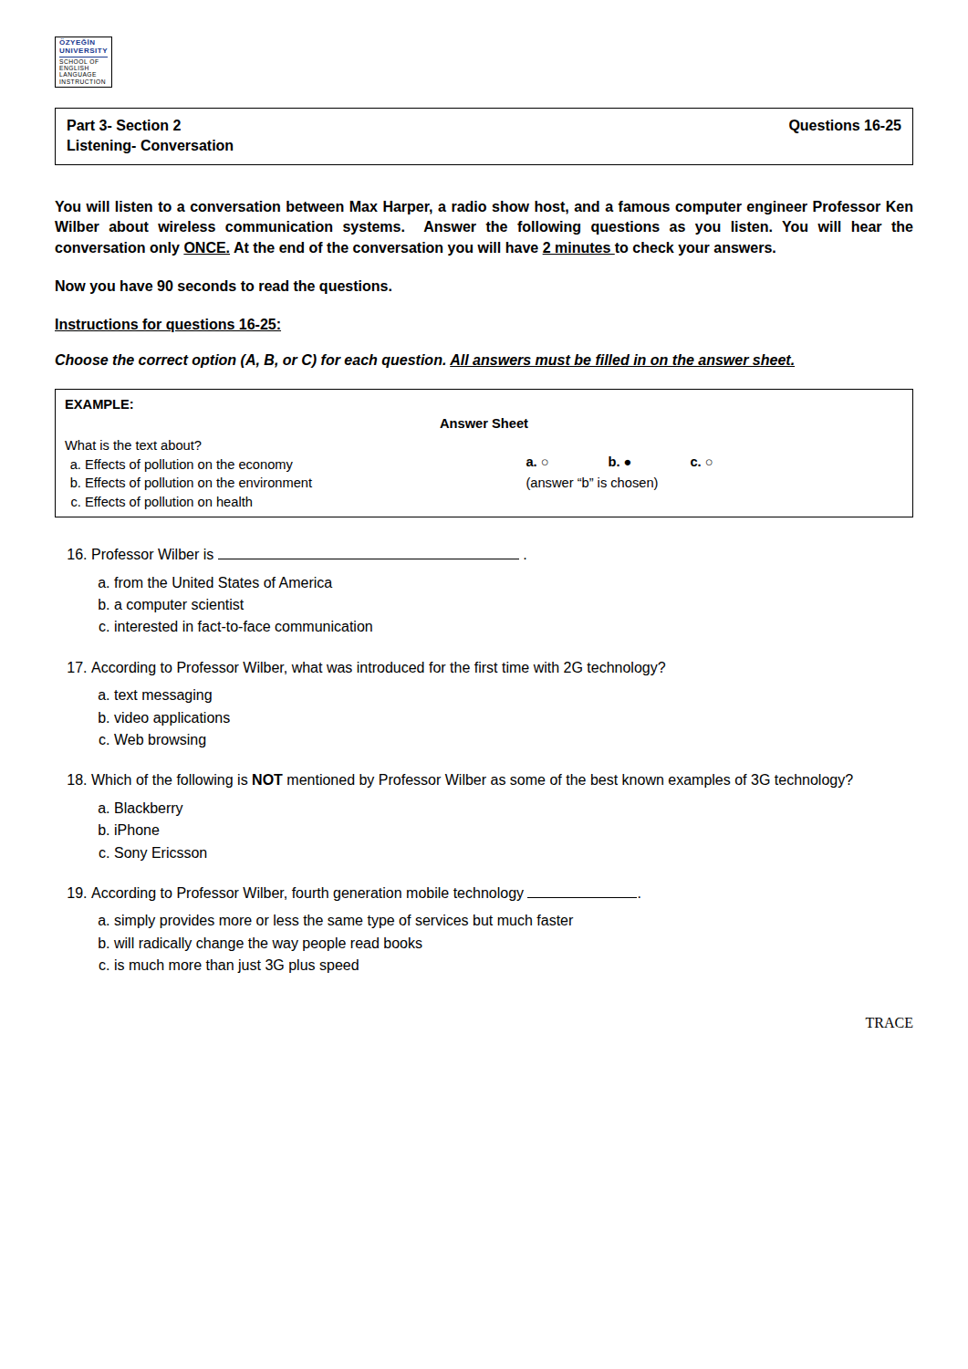ÖZYEĞİN
UNIVERSITY
SCHOOL OF
ENGLISH
LANGUAGE
INSTRUCTION
Part 3- Section 2
Listening- Conversation
Questions 16-25
You will listen to a conversation between Max Harper, a radio show host, and a famous computer engineer Professor Ken Wilber about wireless communication systems. Answer the following questions as you listen. You will hear the conversation only ONCE. At the end of the conversation you will have 2 minutes to check your answers.
Now you have 90 seconds to read the questions.
Instructions for questions 16-25:
Choose the correct option (A, B, or C) for each question. All answers must be filled in on the answer sheet.
EXAMPLE:
Answer Sheet
| What is the text about? Effects of pollution on the economy Effects of pollution on the environment Effects of pollution on health | a. ○ b. ● c. ○ (answer “b” is chosen) |
Professor Wilber is .
from the United States of America
a computer scientist
interested in fact-to-face communication
According to Professor Wilber, what was introduced for the first time with 2G technology?
text messaging
video applications
Web browsing
Which of the following is NOT mentioned by Professor Wilber as some of the best known examples of 3G technology?
Blackberry
iPhone
Sony Ericsson
According to Professor Wilber, fourth generation mobile technology .
simply provides more or less the same type of services but much faster
will radically change the way people read books
is much more than just 3G plus speed
TRACE